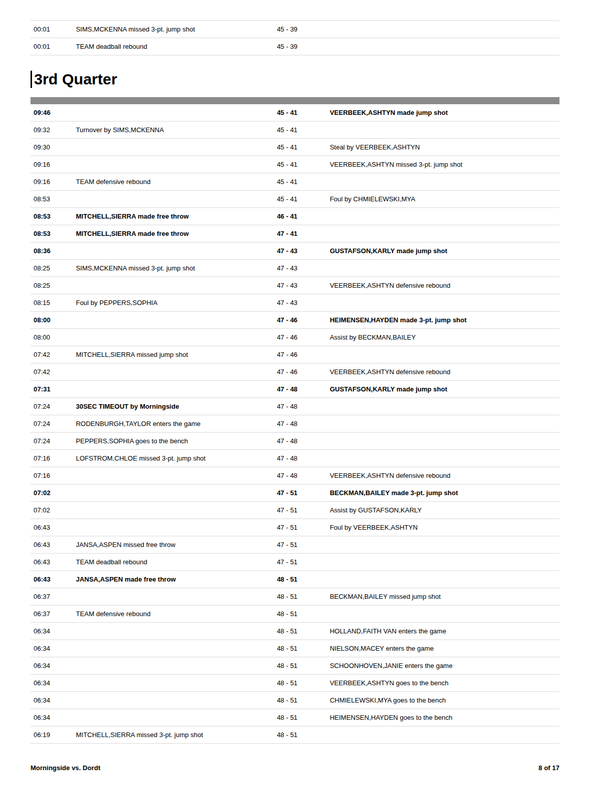| 00:01 | SIMS,MCKENNA missed 3-pt. jump shot | 45 - 39 | |
| 00:01 | TEAM deadball rebound | 45 - 39 | |
3rd Quarter
| 09:46 | | 45 - 41 | VEERBEEK,ASHTYN made jump shot |
| 09:32 | Turnover by SIMS,MCKENNA | 45 - 41 | |
| 09:30 | | 45 - 41 | Steal by VEERBEEK,ASHTYN |
| 09:16 | | 45 - 41 | VEERBEEK,ASHTYN missed 3-pt. jump shot |
| 09:16 | TEAM defensive rebound | 45 - 41 | |
| 08:53 | | 45 - 41 | Foul by CHMIELEWSKI,MYA |
| 08:53 | MITCHELL,SIERRA made free throw | 46 - 41 | |
| 08:53 | MITCHELL,SIERRA made free throw | 47 - 41 | |
| 08:36 | | 47 - 43 | GUSTAFSON,KARLY made jump shot |
| 08:25 | SIMS,MCKENNA missed 3-pt. jump shot | 47 - 43 | |
| 08:25 | | 47 - 43 | VEERBEEK,ASHTYN defensive rebound |
| 08:15 | Foul by PEPPERS,SOPHIA | 47 - 43 | |
| 08:00 | | 47 - 46 | HEIMENSEN,HAYDEN made 3-pt. jump shot |
| 08:00 | | 47 - 46 | Assist by BECKMAN,BAILEY |
| 07:42 | MITCHELL,SIERRA missed jump shot | 47 - 46 | |
| 07:42 | | 47 - 46 | VEERBEEK,ASHTYN defensive rebound |
| 07:31 | | 47 - 48 | GUSTAFSON,KARLY made jump shot |
| 07:24 | 30SEC TIMEOUT by Morningside | 47 - 48 | |
| 07:24 | RODENBURGH,TAYLOR enters the game | 47 - 48 | |
| 07:24 | PEPPERS,SOPHIA goes to the bench | 47 - 48 | |
| 07:16 | LOFSTROM,CHLOE missed 3-pt. jump shot | 47 - 48 | |
| 07:16 | | 47 - 48 | VEERBEEK,ASHTYN defensive rebound |
| 07:02 | | 47 - 51 | BECKMAN,BAILEY made 3-pt. jump shot |
| 07:02 | | 47 - 51 | Assist by GUSTAFSON,KARLY |
| 06:43 | | 47 - 51 | Foul by VEERBEEK,ASHTYN |
| 06:43 | JANSA,ASPEN missed free throw | 47 - 51 | |
| 06:43 | TEAM deadball rebound | 47 - 51 | |
| 06:43 | JANSA,ASPEN made free throw | 48 - 51 | |
| 06:37 | | 48 - 51 | BECKMAN,BAILEY missed jump shot |
| 06:37 | TEAM defensive rebound | 48 - 51 | |
| 06:34 | | 48 - 51 | HOLLAND,FAITH VAN enters the game |
| 06:34 | | 48 - 51 | NIELSON,MACEY enters the game |
| 06:34 | | 48 - 51 | SCHOONHOVEN,JANIE enters the game |
| 06:34 | | 48 - 51 | VEERBEEK,ASHTYN goes to the bench |
| 06:34 | | 48 - 51 | CHMIELEWSKI,MYA goes to the bench |
| 06:34 | | 48 - 51 | HEIMENSEN,HAYDEN goes to the bench |
| 06:19 | MITCHELL,SIERRA missed 3-pt. jump shot | 48 - 51 | |
Morningside vs. Dordt 8 of 17